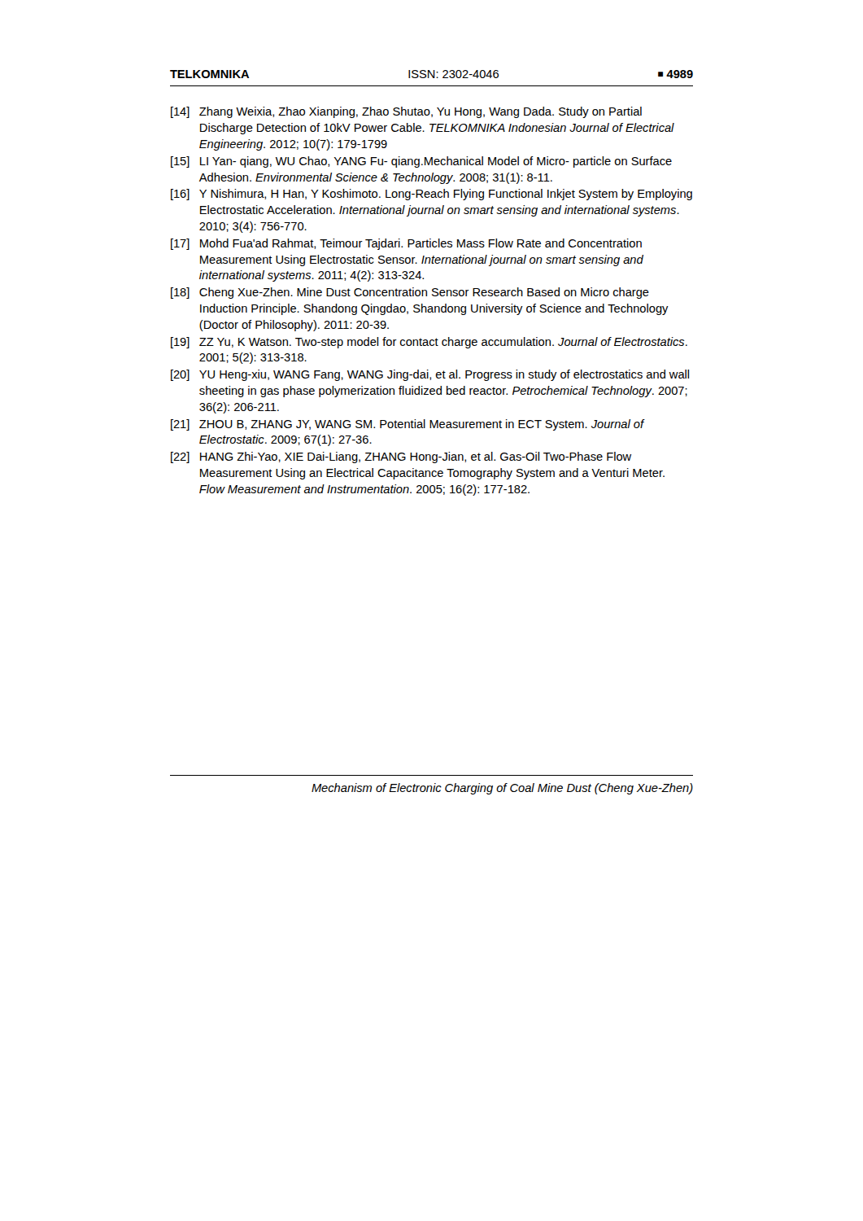TELKOMNIKA ISSN: 2302-4046 ■4989
[14] Zhang Weixia, Zhao Xianping, Zhao Shutao, Yu Hong, Wang Dada. Study on Partial Discharge Detection of 10kV Power Cable. TELKOMNIKA Indonesian Journal of Electrical Engineering. 2012; 10(7): 179-1799
[15] LI Yan- qiang, WU Chao, YANG Fu- qiang.Mechanical Model of Micro- particle on Surface Adhesion. Environmental Science & Technology. 2008; 31(1): 8-11.
[16] Y Nishimura, H Han, Y Koshimoto. Long-Reach Flying Functional Inkjet System by Employing Electrostatic Acceleration. International journal on smart sensing and international systems. 2010; 3(4): 756-770.
[17] Mohd Fua'ad Rahmat, Teimour Tajdari. Particles Mass Flow Rate and Concentration Measurement Using Electrostatic Sensor. International journal on smart sensing and international systems. 2011; 4(2): 313-324.
[18] Cheng Xue-Zhen. Mine Dust Concentration Sensor Research Based on Micro charge Induction Principle. Shandong Qingdao, Shandong University of Science and Technology (Doctor of Philosophy). 2011: 20-39.
[19] ZZ Yu, K Watson. Two-step model for contact charge accumulation. Journal of Electrostatics. 2001; 5(2): 313-318.
[20] YU Heng-xiu, WANG Fang, WANG Jing-dai, et al. Progress in study of electrostatics and wall sheeting in gas phase polymerization fluidized bed reactor. Petrochemical Technology. 2007; 36(2): 206-211.
[21] ZHOU B, ZHANG JY, WANG SM. Potential Measurement in ECT System. Journal of Electrostatic. 2009; 67(1): 27-36.
[22] HANG Zhi-Yao, XIE Dai-Liang, ZHANG Hong-Jian, et al. Gas-Oil Two-Phase Flow Measurement Using an Electrical Capacitance Tomography System and a Venturi Meter. Flow Measurement and Instrumentation. 2005; 16(2): 177-182.
Mechanism of Electronic Charging of Coal Mine Dust (Cheng Xue-Zhen)